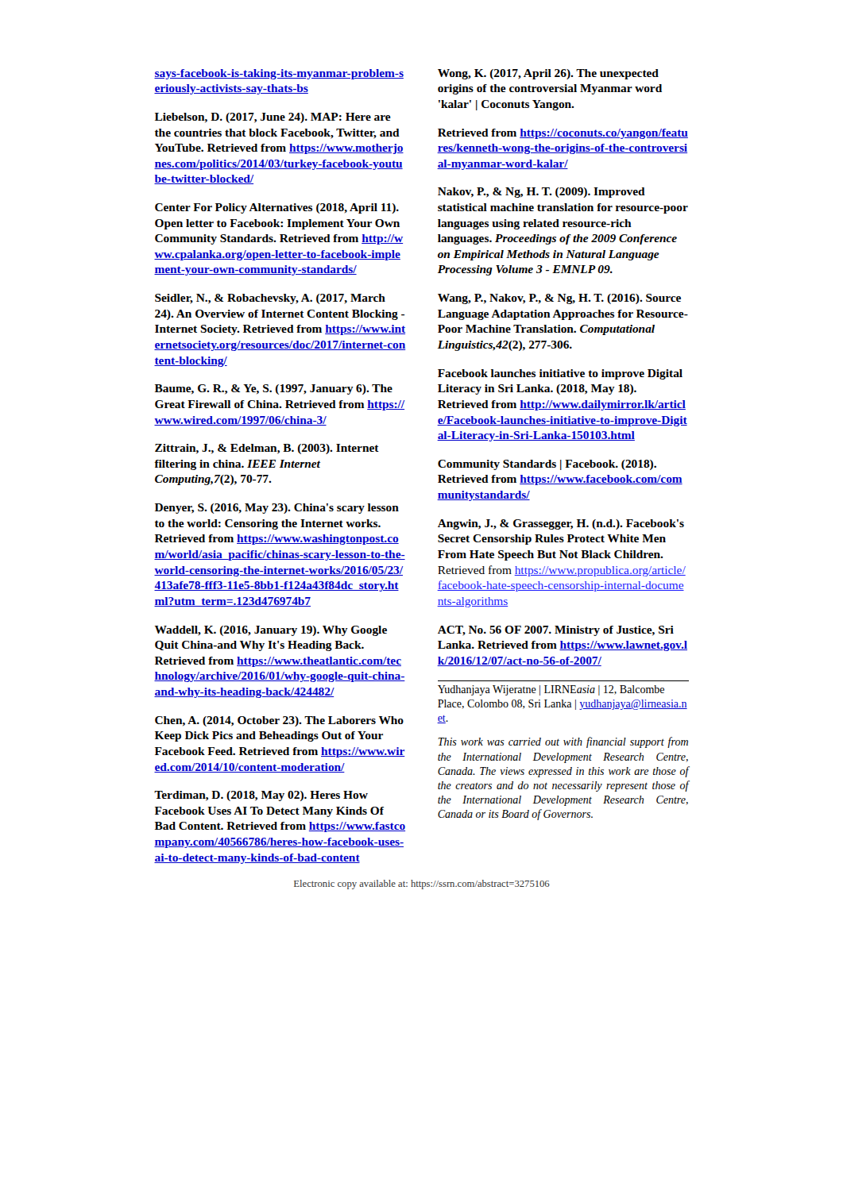says-facebook-is-taking-its-myanmar-problem-seriously-activists-say-thats-bs
Liebelson, D. (2017, June 24). MAP: Here are the countries that block Facebook, Twitter, and YouTube. Retrieved from https://www.motherjones.com/politics/2014/03/turkey-facebook-youtube-twitter-blocked/
Center For Policy Alternatives (2018, April 11). Open letter to Facebook: Implement Your Own Community Standards. Retrieved from http://www.cpalanka.org/open-letter-to-facebook-implement-your-own-community-standards/
Seidler, N., & Robachevsky, A. (2017, March 24). An Overview of Internet Content Blocking - Internet Society. Retrieved from https://www.internetsociety.org/resources/doc/2017/internet-content-blocking/
Baume, G. R., & Ye, S. (1997, January 6). The Great Firewall of China. Retrieved from https://www.wired.com/1997/06/china-3/
Zittrain, J., & Edelman, B. (2003). Internet filtering in china. IEEE Internet Computing, 7(2), 70-77.
Denyer, S. (2016, May 23). China's scary lesson to the world: Censoring the Internet works. Retrieved from https://www.washingtonpost.com/world/asia_pacific/chinas-scary-lesson-to-the-world-censoring-the-internet-works/2016/05/23/413afe78-fff3-11e5-8bb1-f124a43f84dc_story.html?utm_term=.123d476974b7
Waddell, K. (2016, January 19). Why Google Quit China-and Why It's Heading Back. Retrieved from https://www.theatlantic.com/technology/archive/2016/01/why-google-quit-china-and-why-its-heading-back/424482/
Chen, A. (2014, October 23). The Laborers Who Keep Dick Pics and Beheadings Out of Your Facebook Feed. Retrieved from https://www.wired.com/2014/10/content-moderation/
Terdiman, D. (2018, May 02). Heres How Facebook Uses AI To Detect Many Kinds Of Bad Content. Retrieved from https://www.fastcompany.com/40566786/heres-how-facebook-uses-ai-to-detect-many-kinds-of-bad-content
Wong, K. (2017, April 26). The unexpected origins of the controversial Myanmar word 'kalar' | Coconuts Yangon.
Retrieved from https://coconuts.co/yangon/features/kenneth-wong-the-origins-of-the-controversial-myanmar-word-kalar/
Nakov, P., & Ng, H. T. (2009). Improved statistical machine translation for resource-poor languages using related resource-rich languages. Proceedings of the 2009 Conference on Empirical Methods in Natural Language Processing Volume 3 - EMNLP 09.
Wang, P., Nakov, P., & Ng, H. T. (2016). Source Language Adaptation Approaches for Resource-Poor Machine Translation. Computational Linguistics, 42(2), 277-306.
Facebook launches initiative to improve Digital Literacy in Sri Lanka. (2018, May 18). Retrieved from http://www.dailymirror.lk/article/Facebook-launches-initiative-to-improve-Digital-Literacy-in-Sri-Lanka-150103.html
Community Standards | Facebook. (2018). Retrieved from https://www.facebook.com/communitystandards/
Angwin, J., & Grassegger, H. (n.d.). Facebook's Secret Censorship Rules Protect White Men From Hate Speech But Not Black Children. Retrieved from https://www.propublica.org/article/facebook-hate-speech-censorship-internal-docume
nts-algorithms
ACT, No. 56 OF 2007. Ministry of Justice, Sri Lanka. Retrieved from https://www.lawnet.gov.lk/2016/12/07/act-no-56-of-2007/
Yudhanjaya Wijeratne | LIRNEasia | 12, Balcombe Place, Colombo 08, Sri Lanka | yudhanjaya@lirneasia.net.
This work was carried out with financial support from the International Development Research Centre, Canada. The views expressed in this work are those of the creators and do not necessarily represent those of the International Development Research Centre, Canada or its Board of Governors.
Electronic copy available at: https://ssrn.com/abstract=3275106